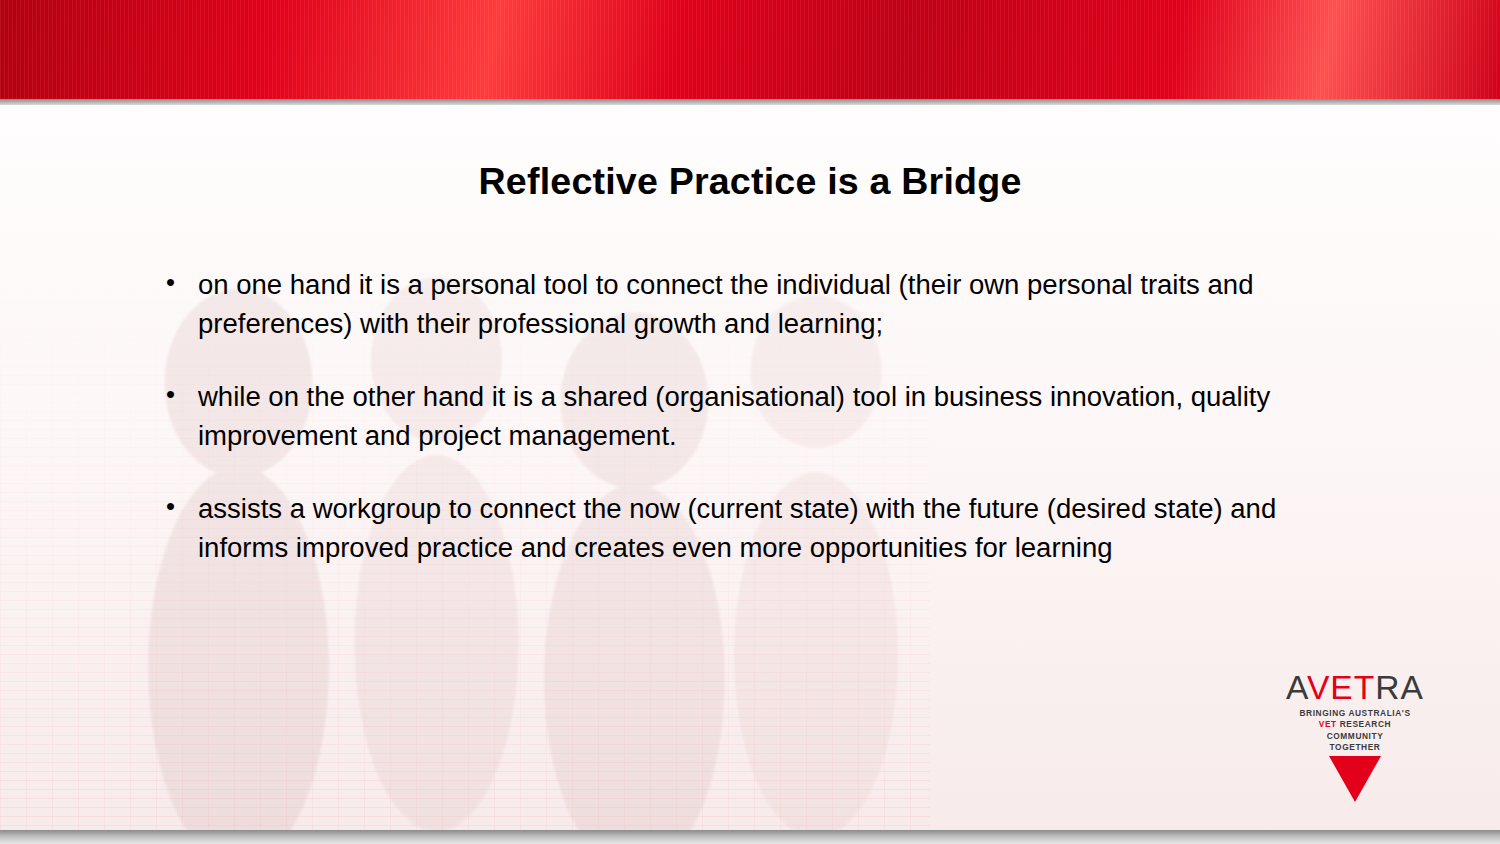Reflective Practice is a Bridge
on one hand it is a personal tool to connect the individual (their own personal traits and preferences) with their professional growth and learning;
while on the other hand it is a shared (organisational) tool in business innovation, quality improvement and project management.
assists a workgroup to connect the now (current state) with the future (desired state) and informs improved practice and creates even more opportunities for learning
AVETRA
Bringing Australia's
VET Research
Community
Together